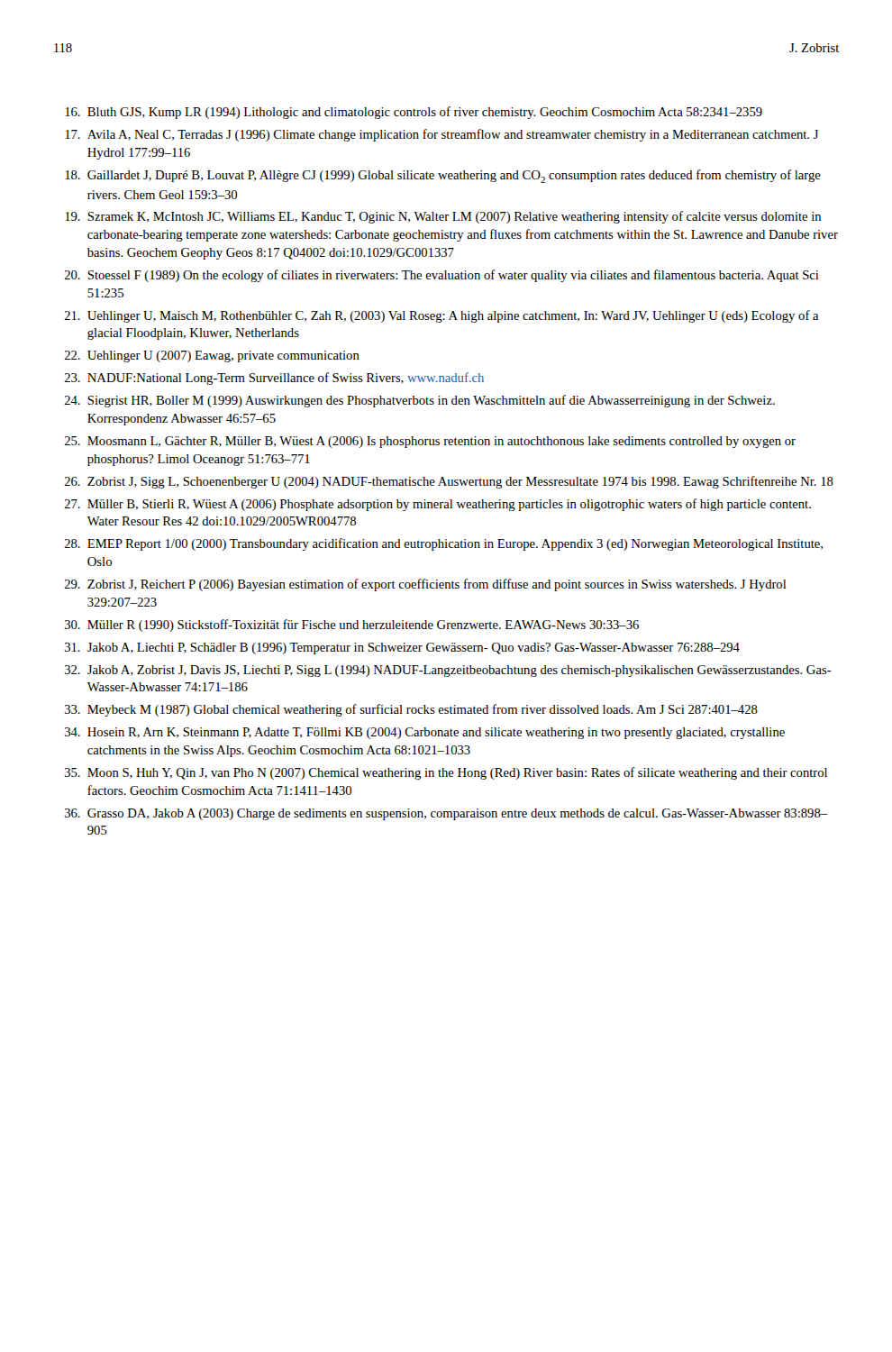118 J. Zobrist
16. Bluth GJS, Kump LR (1994) Lithologic and climatologic controls of river chemistry. Geochim Cosmochim Acta 58:2341–2359
17. Avila A, Neal C, Terradas J (1996) Climate change implication for streamflow and streamwater chemistry in a Mediterranean catchment. J Hydrol 177:99–116
18. Gaillardet J, Dupré B, Louvat P, Allègre CJ (1999) Global silicate weathering and CO2 consumption rates deduced from chemistry of large rivers. Chem Geol 159:3–30
19. Szramek K, McIntosh JC, Williams EL, Kanduc T, Oginic N, Walter LM (2007) Relative weathering intensity of calcite versus dolomite in carbonate-bearing temperate zone watersheds: Carbonate geochemistry and fluxes from catchments within the St. Lawrence and Danube river basins. Geochem Geophy Geos 8:17 Q04002 doi:10.1029/GC001337
20. Stoessel F (1989) On the ecology of ciliates in riverwaters: The evaluation of water quality via ciliates and filamentous bacteria. Aquat Sci 51:235
21. Uehlinger U, Maisch M, Rothenbühler C, Zah R, (2003) Val Roseg: A high alpine catchment, In: Ward JV, Uehlinger U (eds) Ecology of a glacial Floodplain, Kluwer, Netherlands
22. Uehlinger U (2007) Eawag, private communication
23. NADUF:National Long-Term Surveillance of Swiss Rivers, www.naduf.ch
24. Siegrist HR, Boller M (1999) Auswirkungen des Phosphatverbots in den Waschmitteln auf die Abwasserreinigung in der Schweiz. Korrespondenz Abwasser 46:57–65
25. Moosmann L, Gächter R, Müller B, Wüest A (2006) Is phosphorus retention in autochthonous lake sediments controlled by oxygen or phosphorus? Limol Oceanogr 51:763–771
26. Zobrist J, Sigg L, Schoenenberger U (2004) NADUF-thematische Auswertung der Messresultate 1974 bis 1998. Eawag Schriftenreihe Nr. 18
27. Müller B, Stierli R, Wüest A (2006) Phosphate adsorption by mineral weathering particles in oligotrophic waters of high particle content. Water Resour Res 42 doi:10.1029/2005WR004778
28. EMEP Report 1/00 (2000) Transboundary acidification and eutrophication in Europe. Appendix 3 (ed) Norwegian Meteorological Institute, Oslo
29. Zobrist J, Reichert P (2006) Bayesian estimation of export coefficients from diffuse and point sources in Swiss watersheds. J Hydrol 329:207–223
30. Müller R (1990) Stickstoff-Toxizität für Fische und herzuleitende Grenzwerte. EAWAG-News 30:33–36
31. Jakob A, Liechti P, Schädler B (1996) Temperatur in Schweizer Gewässern- Quo vadis? Gas-Wasser-Abwasser 76:288–294
32. Jakob A, Zobrist J, Davis JS, Liechti P, Sigg L (1994) NADUF-Langzeitbeobachtung des chemisch-physikalischen Gewässerzustandes. Gas-Wasser-Abwasser 74:171–186
33. Meybeck M (1987) Global chemical weathering of surficial rocks estimated from river dissolved loads. Am J Sci 287:401–428
34. Hosein R, Arn K, Steinmann P, Adatte T, Föllmi KB (2004) Carbonate and silicate weathering in two presently glaciated, crystalline catchments in the Swiss Alps. Geochim Cosmochim Acta 68:1021–1033
35. Moon S, Huh Y, Qin J, van Pho N (2007) Chemical weathering in the Hong (Red) River basin: Rates of silicate weathering and their control factors. Geochim Cosmochim Acta 71:1411–1430
36. Grasso DA, Jakob A (2003) Charge de sediments en suspension, comparaison entre deux methods de calcul. Gas-Wasser-Abwasser 83:898–905